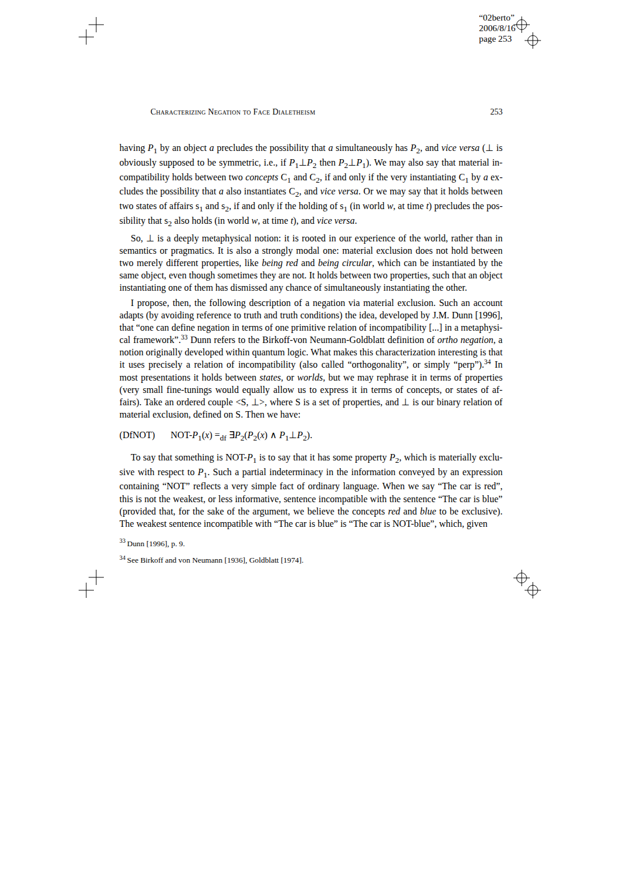“02berto”
2006/8/16
page 253
Characterizing Negation to Face Dialetheism 253
having P1 by an object a precludes the possibility that a simultaneously has P2, and vice versa (⊥ is obviously supposed to be symmetric, i.e., if P1⊥P2 then P2⊥P1). We may also say that material incompatibility holds between two concepts C1 and C2, if and only if the very instantiating C1 by a excludes the possibility that a also instantiates C2, and vice versa. Or we may say that it holds between two states of affairs s1 and s2, if and only if the holding of s1 (in world w, at time t) precludes the possibility that s2 also holds (in world w, at time t), and vice versa.
So, ⊥ is a deeply metaphysical notion: it is rooted in our experience of the world, rather than in semantics or pragmatics. It is also a strongly modal one: material exclusion does not hold between two merely different properties, like being red and being circular, which can be instantiated by the same object, even though sometimes they are not. It holds between two properties, such that an object instantiating one of them has dismissed any chance of simultaneously instantiating the other.
I propose, then, the following description of a negation via material exclusion. Such an account adapts (by avoiding reference to truth and truth conditions) the idea, developed by J.M. Dunn [1996], that “one can define negation in terms of one primitive relation of incompatibility [...] in a metaphysical framework”.33 Dunn refers to the Birkoff-von Neumann-Goldblatt definition of ortho negation, a notion originally developed within quantum logic. What makes this characterization interesting is that it uses precisely a relation of incompatibility (also called “orthogonality”, or simply “perp”).34 In most presentations it holds between states, or worlds, but we may rephrase it in terms of properties (very small fine-tunings would equally allow us to express it in terms of concepts, or states of affairs). Take an ordered couple <S, ⊥>, where S is a set of properties, and ⊥ is our binary relation of material exclusion, defined on S. Then we have:
(DfNOT) NOT-P1(x) =df ∃P2(P2(x) ∧ P1⊥P2).
To say that something is NOT-P1 is to say that it has some property P2, which is materially exclusive with respect to P1. Such a partial indeterminacy in the information conveyed by an expression containing “NOT” reflects a very simple fact of ordinary language. When we say “The car is red”, this is not the weakest, or less informative, sentence incompatible with the sentence “The car is blue” (provided that, for the sake of the argument, we believe the concepts red and blue to be exclusive). The weakest sentence incompatible with “The car is blue” is “The car is NOT-blue”, which, given
33Dunn [1996], p. 9.
34See Birkoff and von Neumann [1936], Goldblatt [1974].